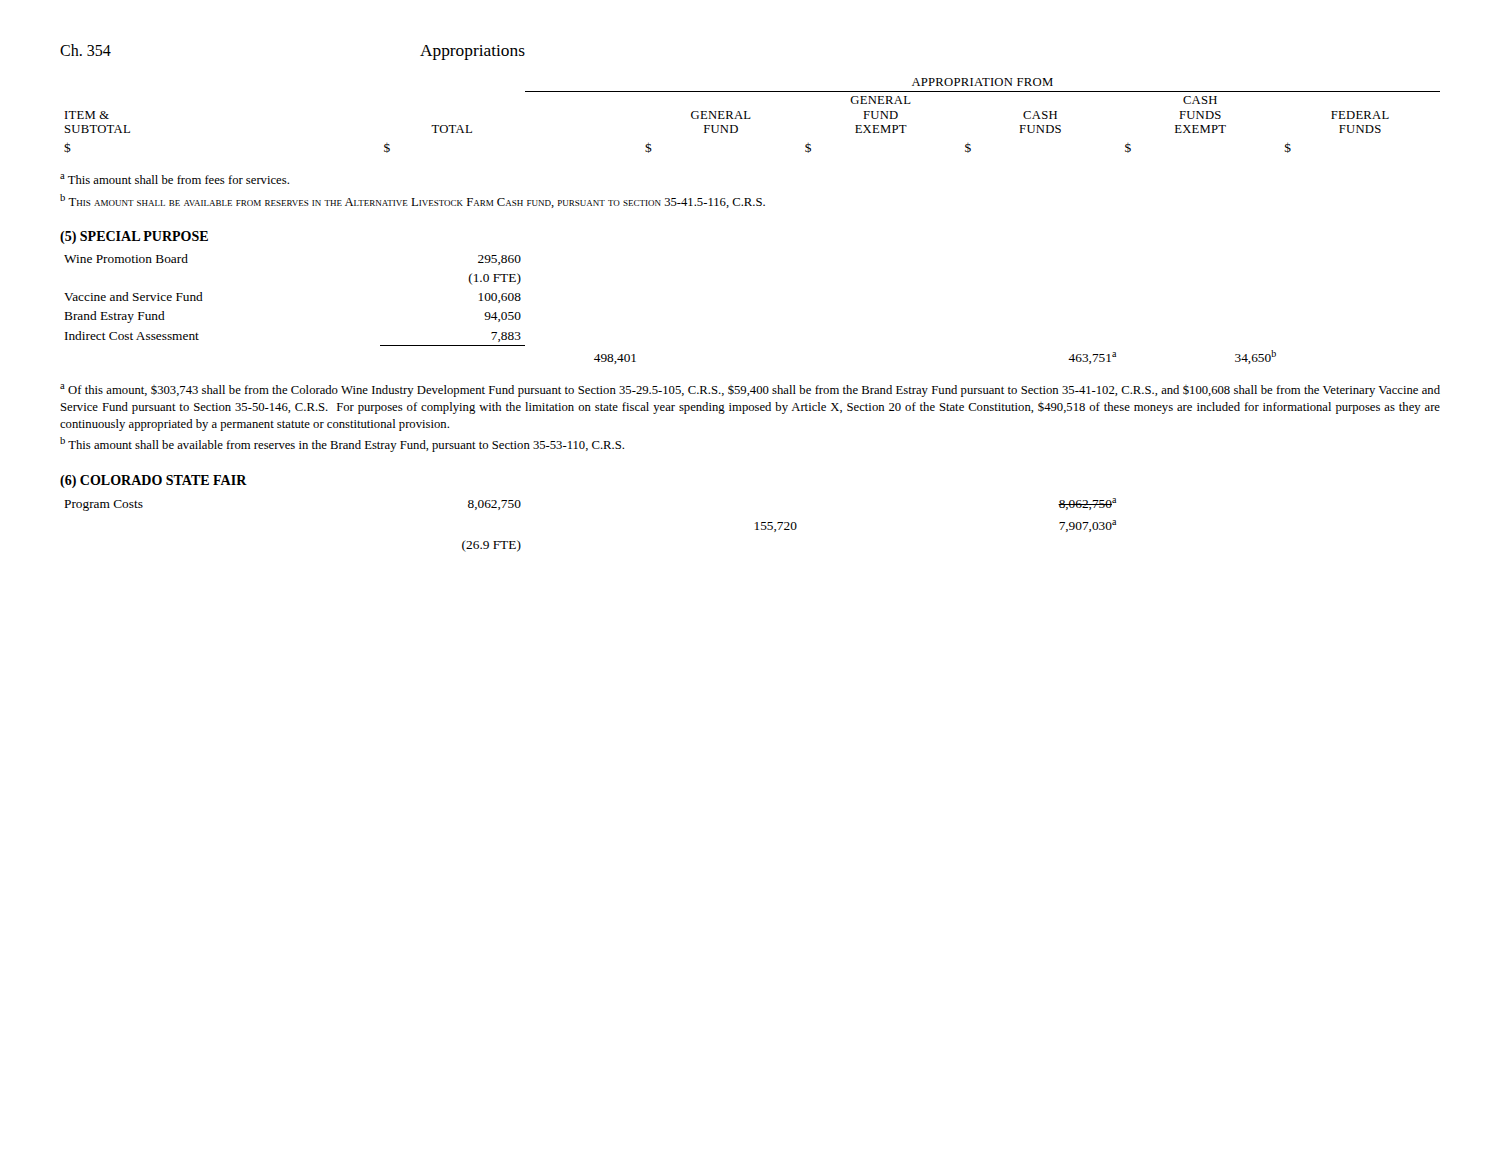Ch. 354
Appropriations
| | | APPROPRIATION FROM |
| ITEM & SUBTOTAL | TOTAL | | GENERAL FUND | GENERAL FUND EXEMPT | CASH FUNDS | CASH FUNDS EXEMPT | FEDERAL FUNDS |
| $ | $ | | $ | $ | $ | $ | $ |
a This amount shall be from fees for services.
b This amount shall be available from reserves in the Alternative Livestock Farm Cash fund, pursuant to section 35-41.5-116, C.R.S.
(5) SPECIAL PURPOSE
| Wine Promotion Board | 295,860 | | | | | | |
| | (1.0 FTE) | | | | | | |
| Vaccine and Service Fund | 100,608 | | | | | | |
| Brand Estray Fund | 94,050 | | | | | | |
| Indirect Cost Assessment | 7,883 | | | | | | |
| | | 498,401 | | | 463,751 a | 34,650 b | |
a Of this amount, $303,743 shall be from the Colorado Wine Industry Development Fund pursuant to Section 35-29.5-105, C.R.S., $59,400 shall be from the Brand Estray Fund pursuant to Section 35-41-102, C.R.S., and $100,608 shall be from the Veterinary Vaccine and Service Fund pursuant to Section 35-50-146, C.R.S. For purposes of complying with the limitation on state fiscal year spending imposed by Article X, Section 20 of the State Constitution, $490,518 of these moneys are included for informational purposes as they are continuously appropriated by a permanent statute or constitutional provision.
b This amount shall be available from reserves in the Brand Estray Fund, pursuant to Section 35-53-110, C.R.S.
(6) COLORADO STATE FAIR
| Program Costs | 8,062,750 | | | | 8,062,750 a | | |
| | | | 155,720 | | 7,907,030 a | | |
| | (26.9 FTE) | | | | | | |